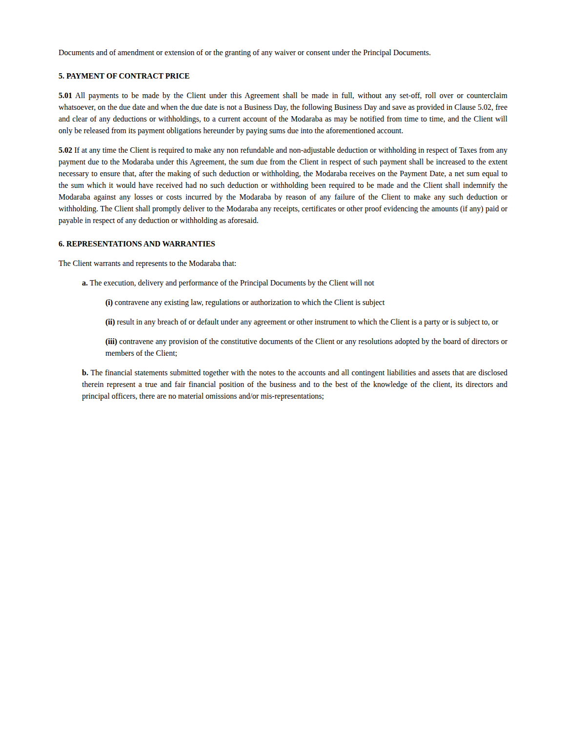Documents and of amendment or extension of or the granting of any waiver or consent under the Principal Documents.
5. PAYMENT OF CONTRACT PRICE
5.01 All payments to be made by the Client under this Agreement shall be made in full, without any set-off, roll over or counterclaim whatsoever, on the due date and when the due date is not a Business Day, the following Business Day and save as provided in Clause 5.02, free and clear of any deductions or withholdings, to a current account of the Modaraba as may be notified from time to time, and the Client will only be released from its payment obligations hereunder by paying sums due into the aforementioned account.
5.02 If at any time the Client is required to make any non refundable and non-adjustable deduction or withholding in respect of Taxes from any payment due to the Modaraba under this Agreement, the sum due from the Client in respect of such payment shall be increased to the extent necessary to ensure that, after the making of such deduction or withholding, the Modaraba receives on the Payment Date, a net sum equal to the sum which it would have received had no such deduction or withholding been required to be made and the Client shall indemnify the Modaraba against any losses or costs incurred by the Modaraba by reason of any failure of the Client to make any such deduction or withholding. The Client shall promptly deliver to the Modaraba any receipts, certificates or other proof evidencing the amounts (if any) paid or payable in respect of any deduction or withholding as aforesaid.
6. REPRESENTATIONS AND WARRANTIES
The Client warrants and represents to the Modaraba that:
a. The execution, delivery and performance of the Principal Documents by the Client will not
(i) contravene any existing law, regulations or authorization to which the Client is subject
(ii) result in any breach of or default under any agreement or other instrument to which the Client is a party or is subject to, or
(iii) contravene any provision of the constitutive documents of the Client or any resolutions adopted by the board of directors or members of the Client;
b. The financial statements submitted together with the notes to the accounts and all contingent liabilities and assets that are disclosed therein represent a true and fair financial position of the business and to the best of the knowledge of the client, its directors and principal officers, there are no material omissions and/or mis-representations;